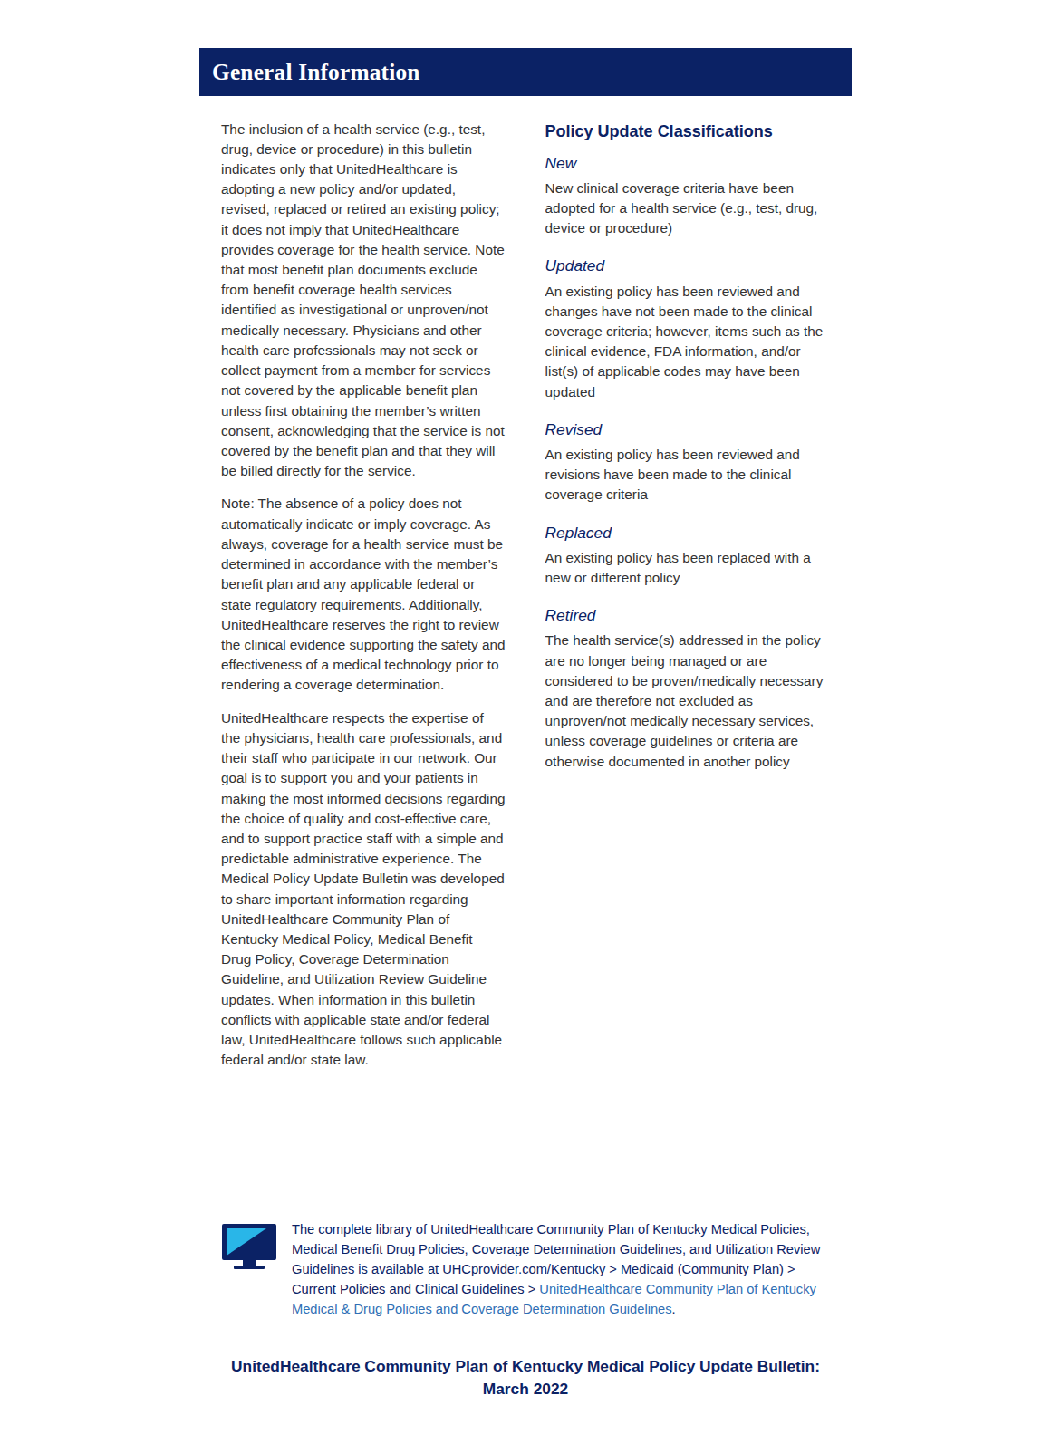General Information
The inclusion of a health service (e.g., test, drug, device or procedure) in this bulletin indicates only that UnitedHealthcare is adopting a new policy and/or updated, revised, replaced or retired an existing policy; it does not imply that UnitedHealthcare provides coverage for the health service. Note that most benefit plan documents exclude from benefit coverage health services identified as investigational or unproven/not medically necessary. Physicians and other health care professionals may not seek or collect payment from a member for services not covered by the applicable benefit plan unless first obtaining the member’s written consent, acknowledging that the service is not covered by the benefit plan and that they will be billed directly for the service.
Note: The absence of a policy does not automatically indicate or imply coverage. As always, coverage for a health service must be determined in accordance with the member’s benefit plan and any applicable federal or state regulatory requirements. Additionally, UnitedHealthcare reserves the right to review the clinical evidence supporting the safety and effectiveness of a medical technology prior to rendering a coverage determination.
UnitedHealthcare respects the expertise of the physicians, health care professionals, and their staff who participate in our network. Our goal is to support you and your patients in making the most informed decisions regarding the choice of quality and cost-effective care, and to support practice staff with a simple and predictable administrative experience. The Medical Policy Update Bulletin was developed to share important information regarding UnitedHealthcare Community Plan of Kentucky Medical Policy, Medical Benefit Drug Policy, Coverage Determination Guideline, and Utilization Review Guideline updates. When information in this bulletin conflicts with applicable state and/or federal law, UnitedHealthcare follows such applicable federal and/or state law.
Policy Update Classifications
New
New clinical coverage criteria have been adopted for a health service (e.g., test, drug, device or procedure)
Updated
An existing policy has been reviewed and changes have not been made to the clinical coverage criteria; however, items such as the clinical evidence, FDA information, and/or list(s) of applicable codes may have been updated
Revised
An existing policy has been reviewed and revisions have been made to the clinical coverage criteria
Replaced
An existing policy has been replaced with a new or different policy
Retired
The health service(s) addressed in the policy are no longer being managed or are considered to be proven/medically necessary and are therefore not excluded as unproven/not medically necessary services, unless coverage guidelines or criteria are otherwise documented in another policy
The complete library of UnitedHealthcare Community Plan of Kentucky Medical Policies, Medical Benefit Drug Policies, Coverage Determination Guidelines, and Utilization Review Guidelines is available at UHCprovider.com/Kentucky > Medicaid (Community Plan) > Current Policies and Clinical Guidelines > UnitedHealthcare Community Plan of Kentucky Medical & Drug Policies and Coverage Determination Guidelines.
UnitedHealthcare Community Plan of Kentucky Medical Policy Update Bulletin: March 2022